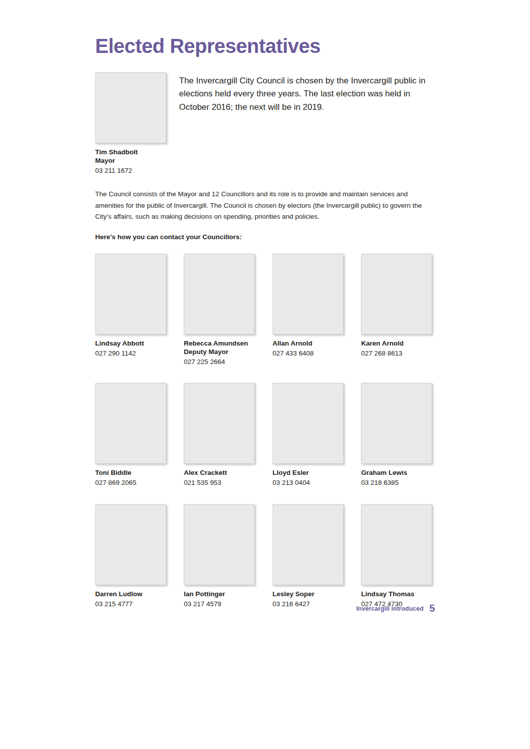Elected Representatives
Tim Shadbolt
Mayor
03 211 1672
The Invercargill City Council is chosen by the Invercargill public in elections held every three years. The last election was held in October 2016; the next will be in 2019.
The Council consists of the Mayor and 12 Councillors and its role is to provide and maintain services and amenities for the public of Invercargill. The Council is chosen by electors (the Invercargill public) to govern the City’s affairs, such as making decisions on spending, priorities and policies.
Here’s how you can contact your Councillors:
Lindsay Abbott
027 290 1142
Rebecca Amundsen
Deputy Mayor
027 225 2664
Allan Arnold
027 433 6408
Karen Arnold
027 268 8613
Toni Biddle
027 869 2065
Alex Crackett
021 535 953
Lloyd Esler
03 213 0404
Graham Lewis
03 218 6385
Darren Ludlow
03 215 4777
Ian Pottinger
03 217 4579
Lesley Soper
03 216 6427
Lindsay Thomas
027 472 4730
Invercargill introduced 5